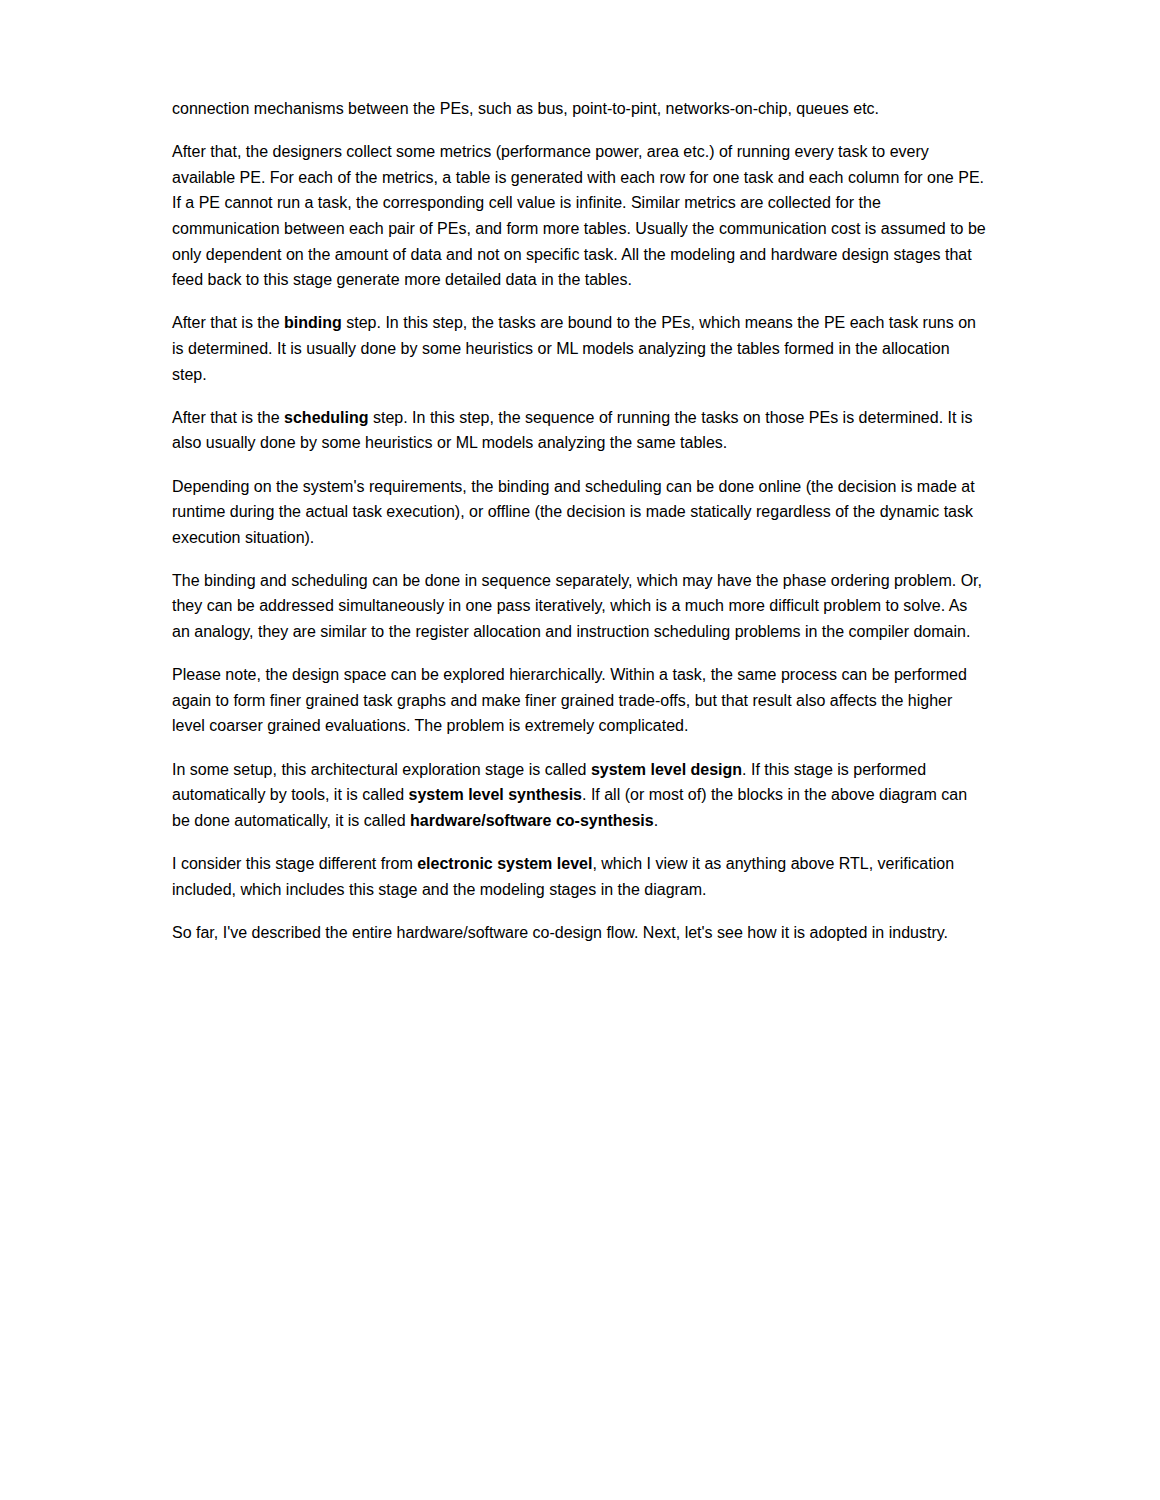connection mechanisms between the PEs, such as bus, point-to-pint, networks-on-chip, queues etc.
After that, the designers collect some metrics (performance power, area etc.) of running every task to every available PE. For each of the metrics, a table is generated with each row for one task and each column for one PE. If a PE cannot run a task, the corresponding cell value is infinite. Similar metrics are collected for the communication between each pair of PEs, and form more tables. Usually the communication cost is assumed to be only dependent on the amount of data and not on specific task. All the modeling and hardware design stages that feed back to this stage generate more detailed data in the tables.
After that is the binding step. In this step, the tasks are bound to the PEs, which means the PE each task runs on is determined. It is usually done by some heuristics or ML models analyzing the tables formed in the allocation step.
After that is the scheduling step. In this step, the sequence of running the tasks on those PEs is determined. It is also usually done by some heuristics or ML models analyzing the same tables.
Depending on the system's requirements, the binding and scheduling can be done online (the decision is made at runtime during the actual task execution), or offline (the decision is made statically regardless of the dynamic task execution situation).
The binding and scheduling can be done in sequence separately, which may have the phase ordering problem. Or, they can be addressed simultaneously in one pass iteratively, which is a much more difficult problem to solve. As an analogy, they are similar to the register allocation and instruction scheduling problems in the compiler domain.
Please note, the design space can be explored hierarchically. Within a task, the same process can be performed again to form finer grained task graphs and make finer grained trade-offs, but that result also affects the higher level coarser grained evaluations. The problem is extremely complicated.
In some setup, this architectural exploration stage is called system level design. If this stage is performed automatically by tools, it is called system level synthesis. If all (or most of) the blocks in the above diagram can be done automatically, it is called hardware/software co-synthesis.
I consider this stage different from electronic system level, which I view it as anything above RTL, verification included, which includes this stage and the modeling stages in the diagram.
So far, I've described the entire hardware/software co-design flow. Next, let's see how it is adopted in industry.